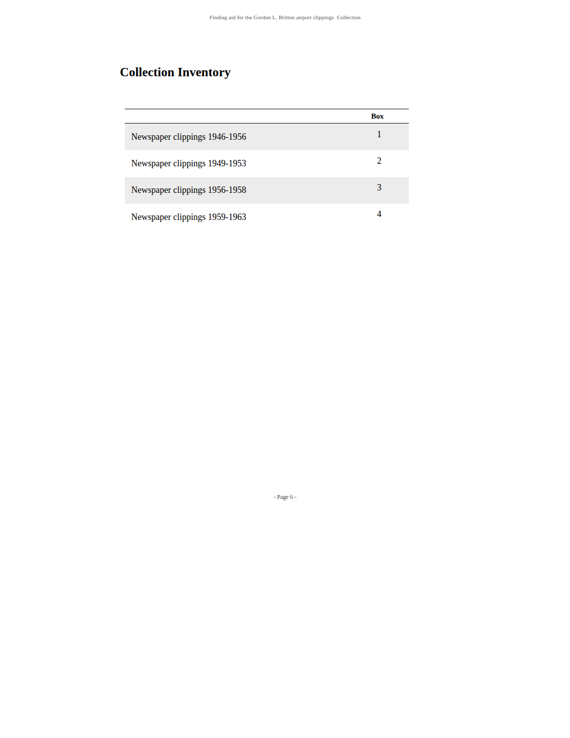Finding aid for the Gordon L. Britton airport clippings Collection
Collection Inventory
| | | Box |
| --- | --- | --- |
| Newspaper clippings 1946-1956 | | 1 |
| Newspaper clippings 1949-1953 | | 2 |
| Newspaper clippings 1956-1958 | | 3 |
| Newspaper clippings 1959-1963 | | 4 |
- Page 6 -